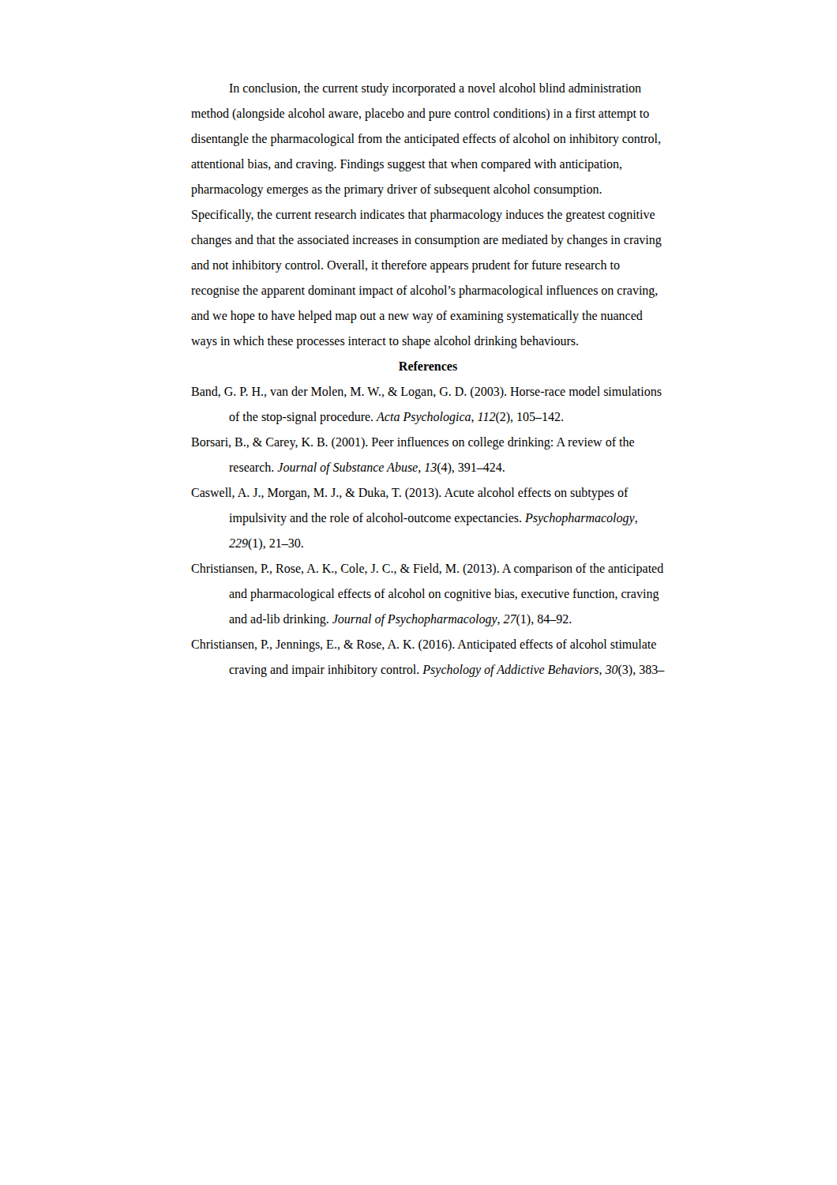In conclusion, the current study incorporated a novel alcohol blind administration method (alongside alcohol aware, placebo and pure control conditions) in a first attempt to disentangle the pharmacological from the anticipated effects of alcohol on inhibitory control, attentional bias, and craving. Findings suggest that when compared with anticipation, pharmacology emerges as the primary driver of subsequent alcohol consumption. Specifically, the current research indicates that pharmacology induces the greatest cognitive changes and that the associated increases in consumption are mediated by changes in craving and not inhibitory control. Overall, it therefore appears prudent for future research to recognise the apparent dominant impact of alcohol’s pharmacological influences on craving, and we hope to have helped map out a new way of examining systematically the nuanced ways in which these processes interact to shape alcohol drinking behaviours.
References
Band, G. P. H., van der Molen, M. W., & Logan, G. D. (2003). Horse-race model simulations of the stop-signal procedure. Acta Psychologica, 112(2), 105–142.
Borsari, B., & Carey, K. B. (2001). Peer influences on college drinking: A review of the research. Journal of Substance Abuse, 13(4), 391–424.
Caswell, A. J., Morgan, M. J., & Duka, T. (2013). Acute alcohol effects on subtypes of impulsivity and the role of alcohol-outcome expectancies. Psychopharmacology, 229(1), 21–30.
Christiansen, P., Rose, A. K., Cole, J. C., & Field, M. (2013). A comparison of the anticipated and pharmacological effects of alcohol on cognitive bias, executive function, craving and ad-lib drinking. Journal of Psychopharmacology, 27(1), 84–92.
Christiansen, P., Jennings, E., & Rose, A. K. (2016). Anticipated effects of alcohol stimulate craving and impair inhibitory control. Psychology of Addictive Behaviors, 30(3), 383–